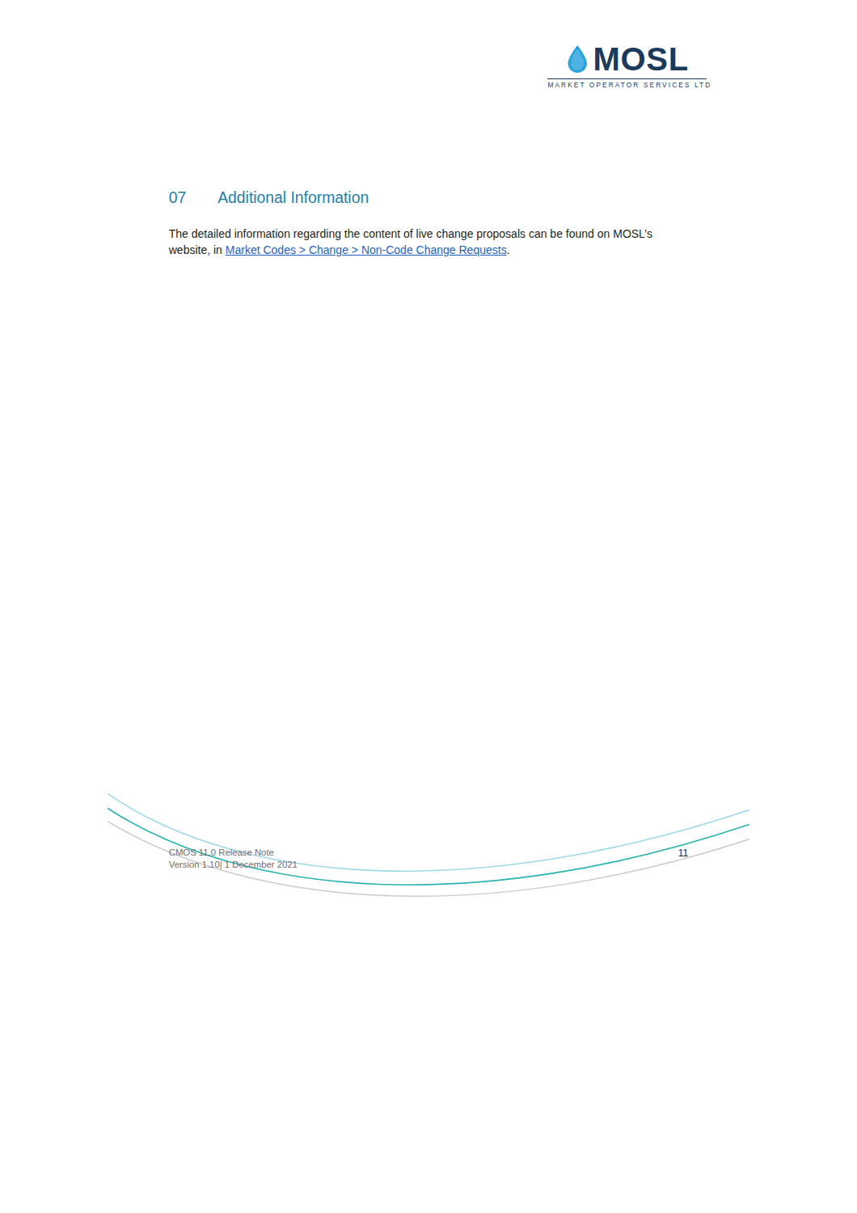MOSL
MARKET OPERATOR SERVICES LTD
07 Additional Information
The detailed information regarding the content of live change proposals can be found on MOSL’s website, in Market Codes > Change > Non-Code Change Requests.
CMOS 11.0 Release Note
Version 1.10| 1 December 2021
11